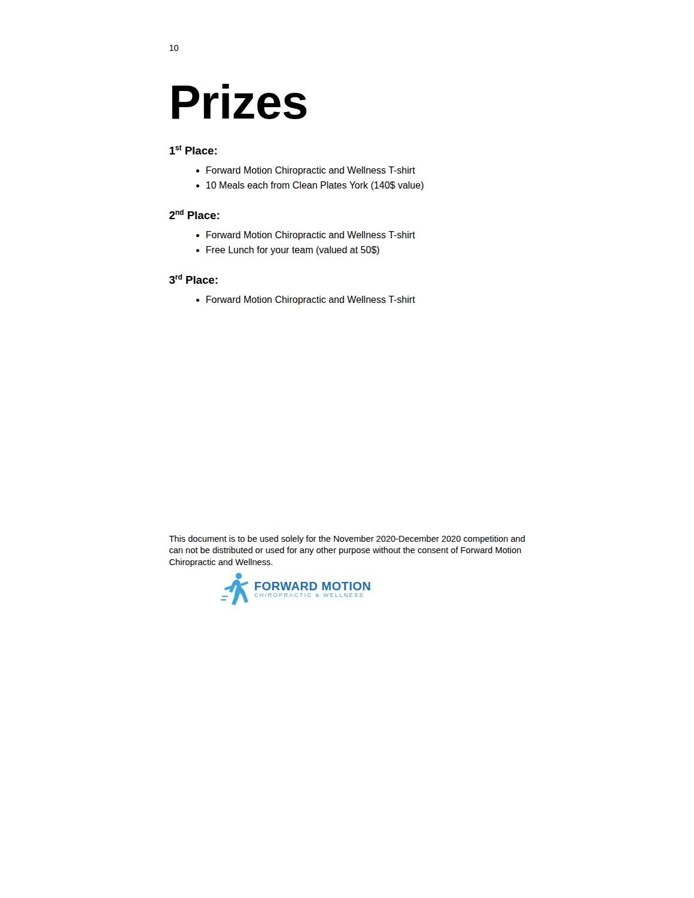10
Prizes
1st Place:
Forward Motion Chiropractic and Wellness T-shirt
10 Meals each from Clean Plates York (140$ value)
2nd Place:
Forward Motion Chiropractic and Wellness T-shirt
Free Lunch for your team (valued at 50$)
3rd Place:
Forward Motion Chiropractic and Wellness T-shirt
This document is to be used solely for the November 2020-December 2020 competition and can not be distributed or used for any other purpose without the consent of Forward Motion Chiropractic and Wellness.
FORWARD MOTION
CHIROPRACTIC & WELLNESS